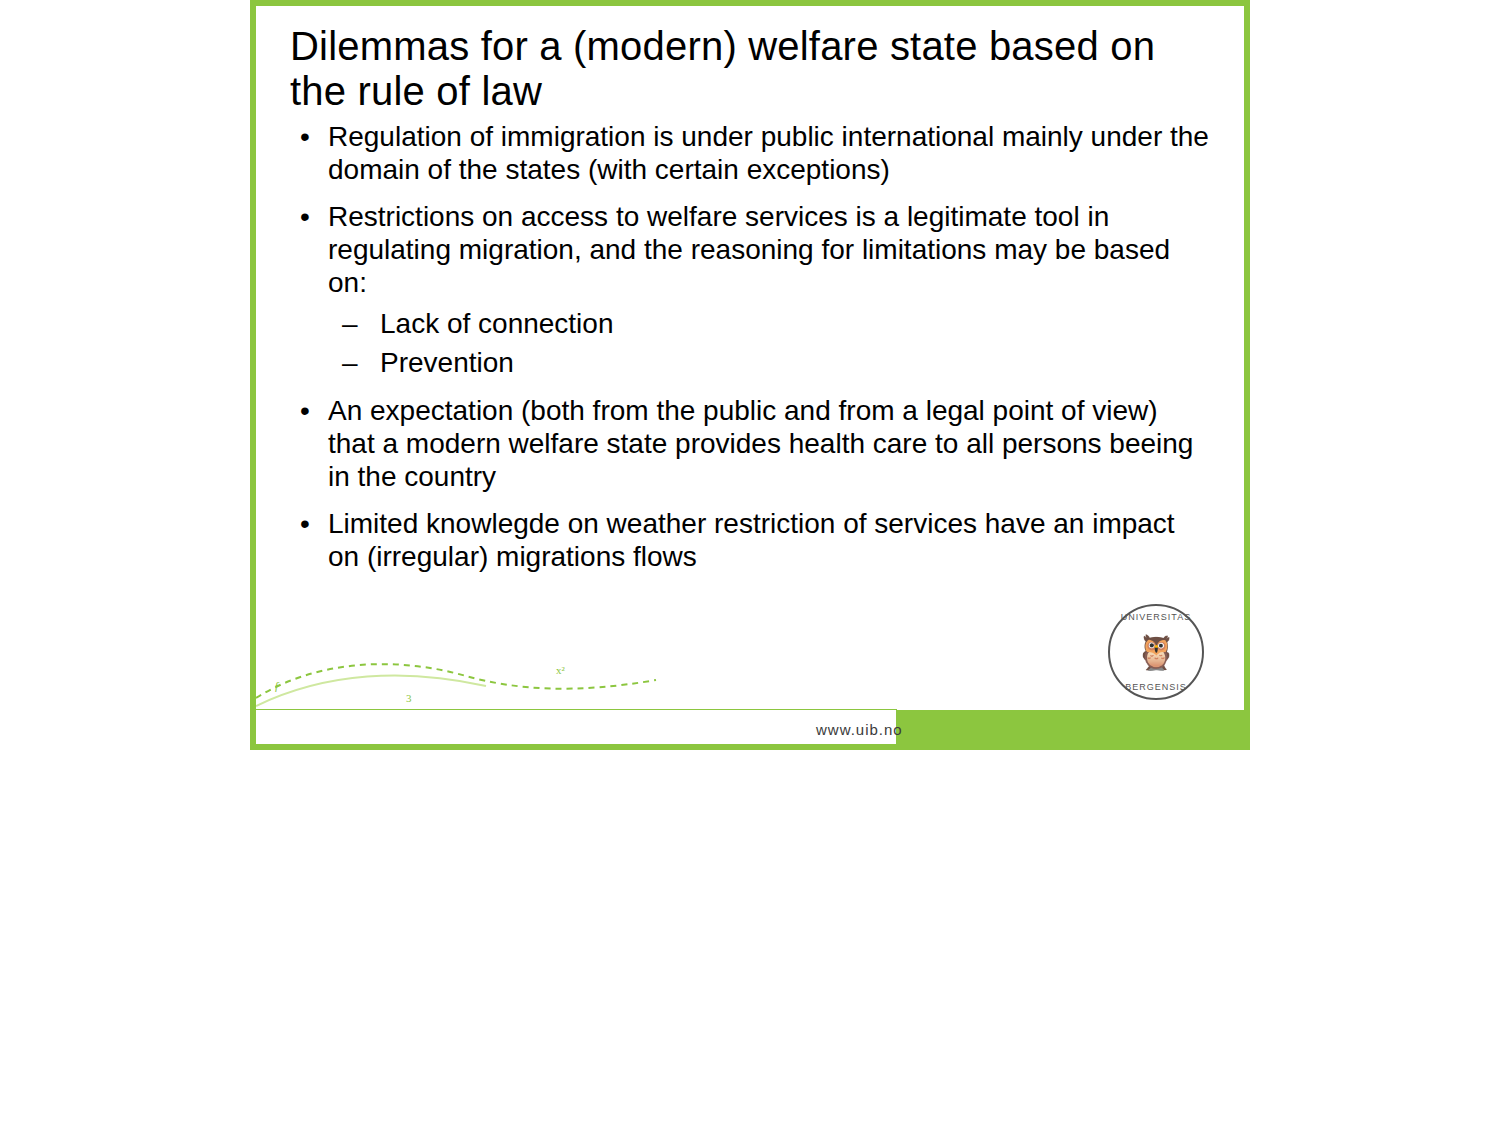Dilemmas for a (modern) welfare state based on the rule of law
Regulation of immigration is under public international mainly under the domain of the states (with certain exceptions)
Restrictions on access to welfare services is a legitimate tool in regulating migration, and the reasoning for limitations may be based on:
Lack of connection
Prevention
An expectation (both from the public and from a legal point of view) that a modern welfare state provides health care to all persons beeing in the country
Limited knowlegde on weather restriction of services have an impact on (irregular) migrations flows
ƒ 3 x²
UNIVERSITAS
🦉
BERGENSIS
www.uib.no